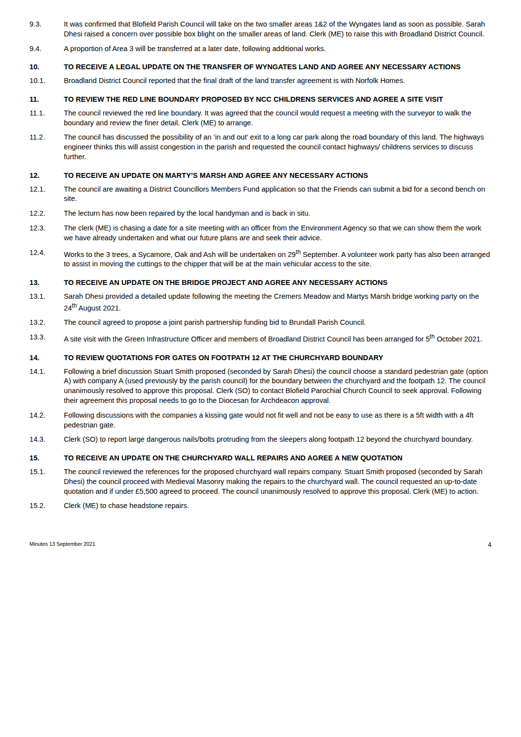9.3.
It was confirmed that Blofield Parish Council will take on the two smaller areas 1&2 of the Wyngates land as soon as possible. Sarah Dhesi raised a concern over possible box blight on the smaller areas of land. Clerk (ME) to raise this with Broadland District Council.
9.4.
A proportion of Area 3 will be transferred at a later date, following additional works.
10. TO RECEIVE A LEGAL UPDATE ON THE TRANSFER OF WYNGATES LAND AND AGREE ANY NECESSARY ACTIONS
10.1.
Broadland District Council reported that the final draft of the land transfer agreement is with Norfolk Homes.
11. TO REVIEW THE RED LINE BOUNDARY PROPOSED BY NCC CHILDRENS SERVICES AND AGREE A SITE VISIT
11.1.
The council reviewed the red line boundary. It was agreed that the council would request a meeting with the surveyor to walk the boundary and review the finer detail. Clerk (ME) to arrange.
11.2.
The council has discussed the possibility of an ‘in and out’ exit to a long car park along the road boundary of this land. The highways engineer thinks this will assist congestion in the parish and requested the council contact highways/ childrens services to discuss further.
12. TO RECEIVE AN UPDATE ON MARTY’S MARSH AND AGREE ANY NECESSARY ACTIONS
12.1.
The council are awaiting a District Councillors Members Fund application so that the Friends can submit a bid for a second bench on site.
12.2.
The lecturn has now been repaired by the local handyman and is back in situ.
12.3.
The clerk (ME) is chasing a date for a site meeting with an officer from the Environment Agency so that we can show them the work we have already undertaken and what our future plans are and seek their advice.
12.4.
Works to the 3 trees, a Sycamore, Oak and Ash will be undertaken on 29th September. A volunteer work party has also been arranged to assist in moving the cuttings to the chipper that will be at the main vehicular access to the site.
13. TO RECEIVE AN UPDATE ON THE BRIDGE PROJECT AND AGREE ANY NECESSARY ACTIONS
13.1.
Sarah Dhesi provided a detailed update following the meeting the Cremers Meadow and Martys Marsh bridge working party on the 24th August 2021.
13.2.
The council agreed to propose a joint parish partnership funding bid to Brundall Parish Council.
13.3.
A site visit with the Green Infrastructure Officer and members of Broadland District Council has been arranged for 5th October 2021.
14. TO REVIEW QUOTATIONS FOR GATES ON FOOTPATH 12 AT THE CHURCHYARD BOUNDARY
14.1.
Following a brief discussion Stuart Smith proposed (seconded by Sarah Dhesi) the council choose a standard pedestrian gate (option A) with company A (used previously by the parish council) for the boundary between the churchyard and the footpath 12. The council unanimously resolved to approve this proposal. Clerk (SO) to contact Blofield Parochial Church Council to seek approval. Following their agreement this proposal needs to go to the Diocesan for Archdeacon approval.
14.2.
Following discussions with the companies a kissing gate would not fit well and not be easy to use as there is a 5ft width with a 4ft pedestrian gate.
14.3.
Clerk (SO) to report large dangerous nails/bolts protruding from the sleepers along footpath 12 beyond the churchyard boundary.
15. TO RECEIVE AN UPDATE ON THE CHURCHYARD WALL REPAIRS AND AGREE A NEW QUOTATION
15.1.
The council reviewed the references for the proposed churchyard wall repairs company. Stuart Smith proposed (seconded by Sarah Dhesi) the council proceed with Medieval Masonry making the repairs to the churchyard wall. The council requested an up-to-date quotation and if under £5,500 agreed to proceed. The council unanimously resolved to approve this proposal. Clerk (ME) to action.
15.2.
Clerk (ME) to chase headstone repairs.
Minutes 13 September 2021
4